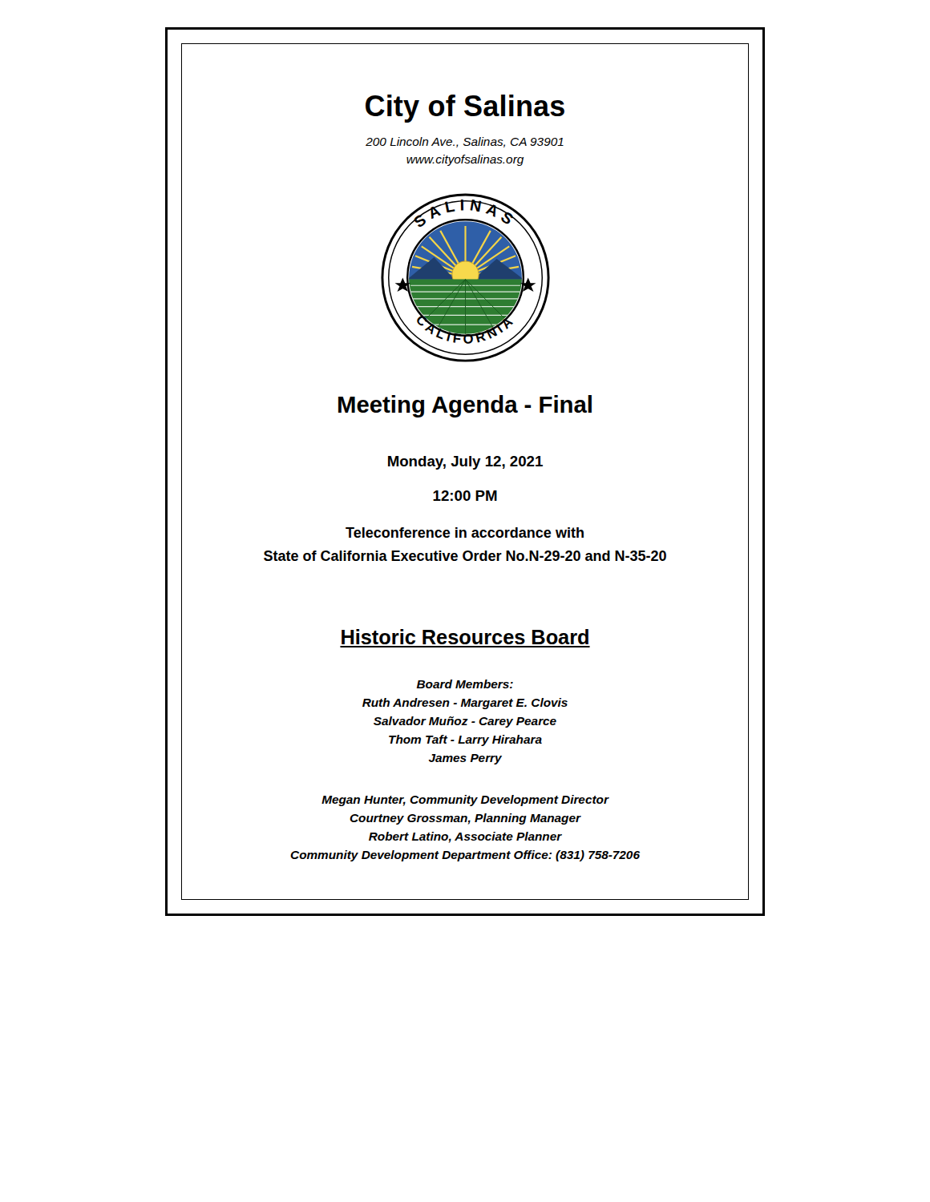City of Salinas
200 Lincoln Ave., Salinas, CA 93901
www.cityofsalinas.org
SALINAS CALIFORNIA
Meeting Agenda - Final
Monday, July 12, 2021
12:00 PM
Teleconference in accordance with
State of California Executive Order No.N-29-20 and N-35-20
Historic Resources Board
Board Members:
Ruth Andresen - Margaret E. Clovis
Salvador Muñoz - Carey Pearce
Thom Taft - Larry Hirahara
James Perry
Megan Hunter, Community Development Director
Courtney Grossman, Planning Manager
Robert Latino, Associate Planner
Community Development Department Office: (831) 758-7206